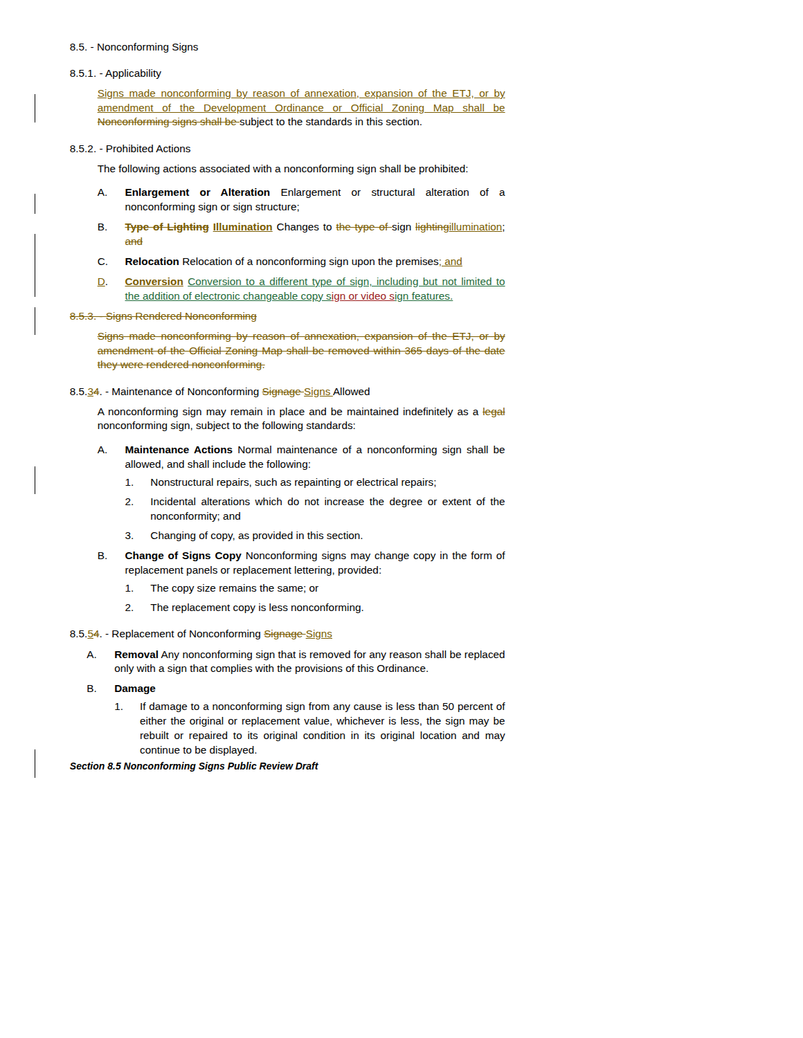8.5. - Nonconforming Signs
8.5.1. - Applicability
Signs made nonconforming by reason of annexation, expansion of the ETJ, or by amendment of the Development Ordinance or Official Zoning Map shall be Nonconforming signs shall be subject to the standards in this section.
8.5.2. - Prohibited Actions
The following actions associated with a nonconforming sign shall be prohibited:
A. Enlargement or Alteration Enlargement or structural alteration of a nonconforming sign or sign structure;
B. Type of Lighting Illumination Changes to the type of sign lighting illumination; and
C. Relocation Relocation of a nonconforming sign upon the premises; and
D. Conversion Conversion to a different type of sign, including but not limited to the addition of electronic changeable copy s ign or video s ign features.
8.5.3. - Signs Rendered Nonconforming
Signs made nonconforming by reason of annexation, expansion of the ETJ, or by amendment of the Official Zoning Map shall be removed within 365 days of the date they were rendered nonconforming.
8.5.34. - Maintenance of Nonconforming Signage Signs Allowed
A nonconforming sign may remain in place and be maintained indefinitely as a legal nonconforming sign, subject to the following standards:
A. Maintenance Actions Normal maintenance of a nonconforming sign shall be allowed, and shall include the following:
1. Nonstructural repairs, such as repainting or electrical repairs;
2. Incidental alterations which do not increase the degree or extent of the nonconformity; and
3. Changing of copy, as provided in this section.
B. Change of Signs Copy Nonconforming signs may change copy in the form of replacement panels or replacement lettering, provided:
1. The copy size remains the same; or
2. The replacement copy is less nonconforming.
8.5.54. - Replacement of Nonconforming Signage Signs
A. Removal Any nonconforming sign that is removed for any reason shall be replaced only with a sign that complies with the provisions of this Ordinance.
B. Damage
1. If damage to a nonconforming sign from any cause is less than 50 percent of either the original or replacement value, whichever is less, the sign may be rebuilt or repaired to its original condition in its original location and may continue to be displayed.
Section 8.5 Nonconforming Signs Public Review Draft